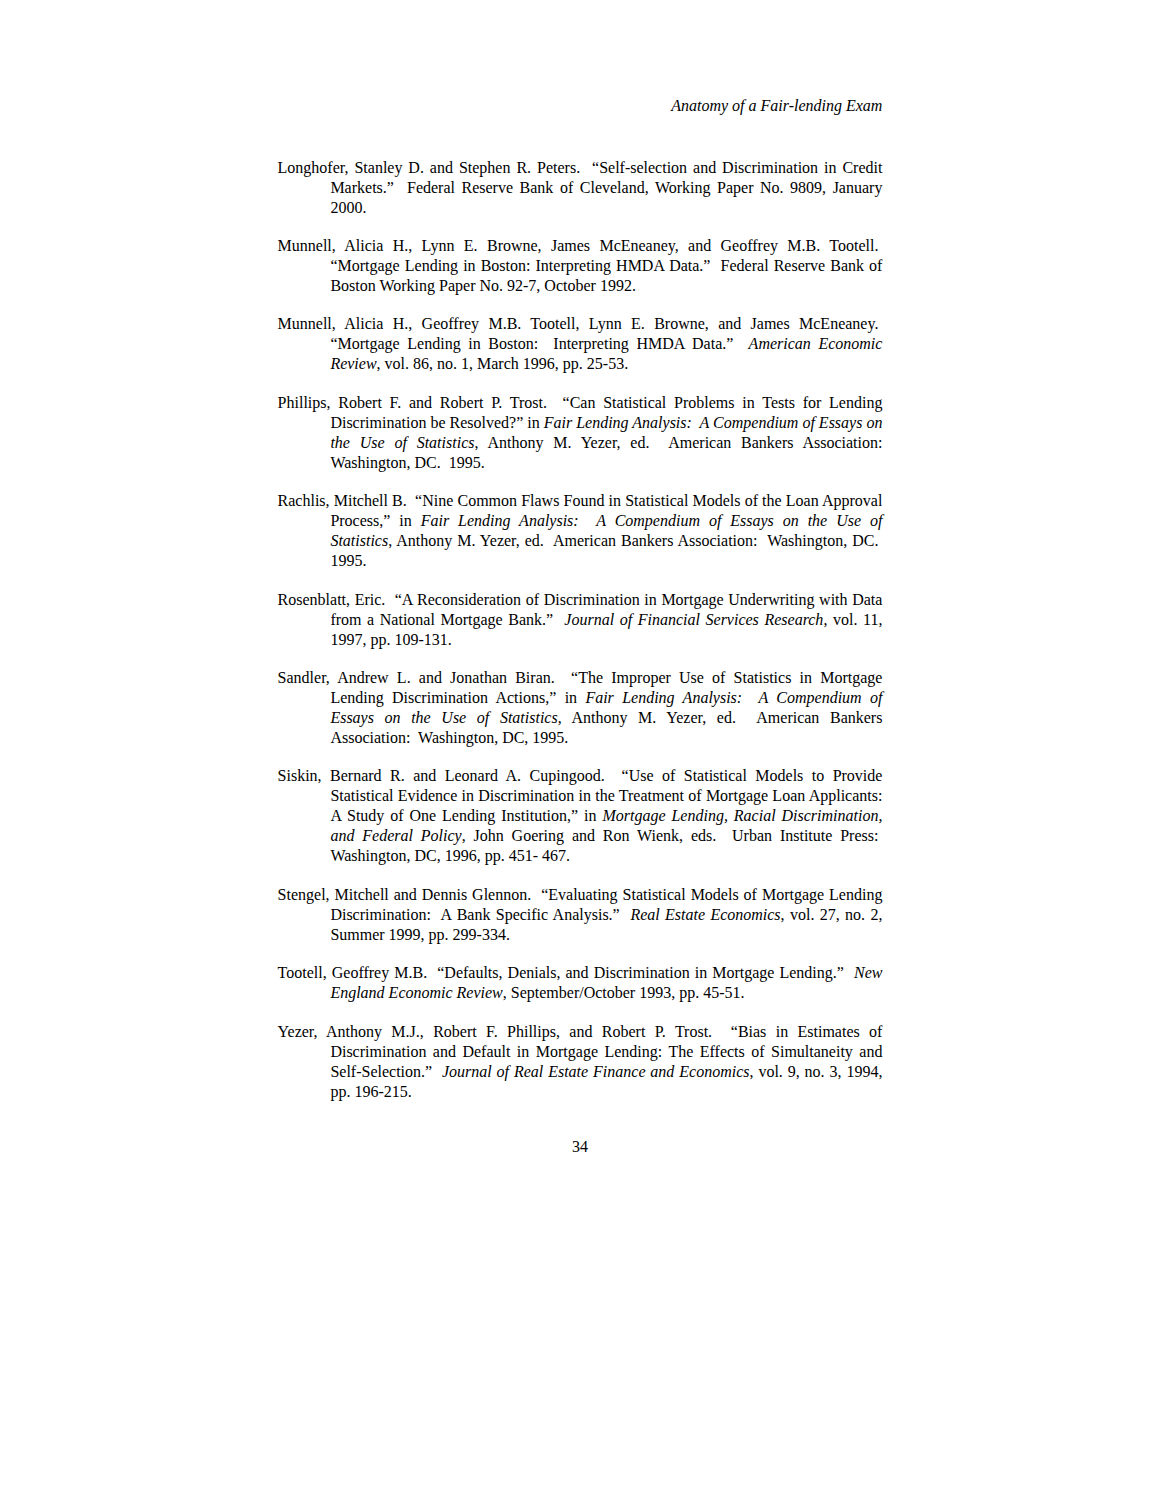Anatomy of a Fair-lending Exam
Longhofer, Stanley D. and Stephen R. Peters. “Self-selection and Discrimination in Credit Markets.” Federal Reserve Bank of Cleveland, Working Paper No. 9809, January 2000.
Munnell, Alicia H., Lynn E. Browne, James McEneaney, and Geoffrey M.B. Tootell. “Mortgage Lending in Boston: Interpreting HMDA Data.” Federal Reserve Bank of Boston Working Paper No. 92-7, October 1992.
Munnell, Alicia H., Geoffrey M.B. Tootell, Lynn E. Browne, and James McEneaney. “Mortgage Lending in Boston: Interpreting HMDA Data.” American Economic Review, vol. 86, no. 1, March 1996, pp. 25-53.
Phillips, Robert F. and Robert P. Trost. “Can Statistical Problems in Tests for Lending Discrimination be Resolved?” in Fair Lending Analysis: A Compendium of Essays on the Use of Statistics, Anthony M. Yezer, ed. American Bankers Association: Washington, DC. 1995.
Rachlis, Mitchell B. “Nine Common Flaws Found in Statistical Models of the Loan Approval Process,” in Fair Lending Analysis: A Compendium of Essays on the Use of Statistics, Anthony M. Yezer, ed. American Bankers Association: Washington, DC. 1995.
Rosenblatt, Eric. “A Reconsideration of Discrimination in Mortgage Underwriting with Data from a National Mortgage Bank.” Journal of Financial Services Research, vol. 11, 1997, pp. 109-131.
Sandler, Andrew L. and Jonathan Biran. “The Improper Use of Statistics in Mortgage Lending Discrimination Actions,” in Fair Lending Analysis: A Compendium of Essays on the Use of Statistics, Anthony M. Yezer, ed. American Bankers Association: Washington, DC, 1995.
Siskin, Bernard R. and Leonard A. Cupingood. “Use of Statistical Models to Provide Statistical Evidence in Discrimination in the Treatment of Mortgage Loan Applicants: A Study of One Lending Institution,” in Mortgage Lending, Racial Discrimination, and Federal Policy, John Goering and Ron Wienk, eds. Urban Institute Press: Washington, DC, 1996, pp. 451- 467.
Stengel, Mitchell and Dennis Glennon. “Evaluating Statistical Models of Mortgage Lending Discrimination: A Bank Specific Analysis.” Real Estate Economics, vol. 27, no. 2, Summer 1999, pp. 299-334.
Tootell, Geoffrey M.B. “Defaults, Denials, and Discrimination in Mortgage Lending.” New England Economic Review, September/October 1993, pp. 45-51.
Yezer, Anthony M.J., Robert F. Phillips, and Robert P. Trost. “Bias in Estimates of Discrimination and Default in Mortgage Lending: The Effects of Simultaneity and Self-Selection.” Journal of Real Estate Finance and Economics, vol. 9, no. 3, 1994, pp. 196-215.
34